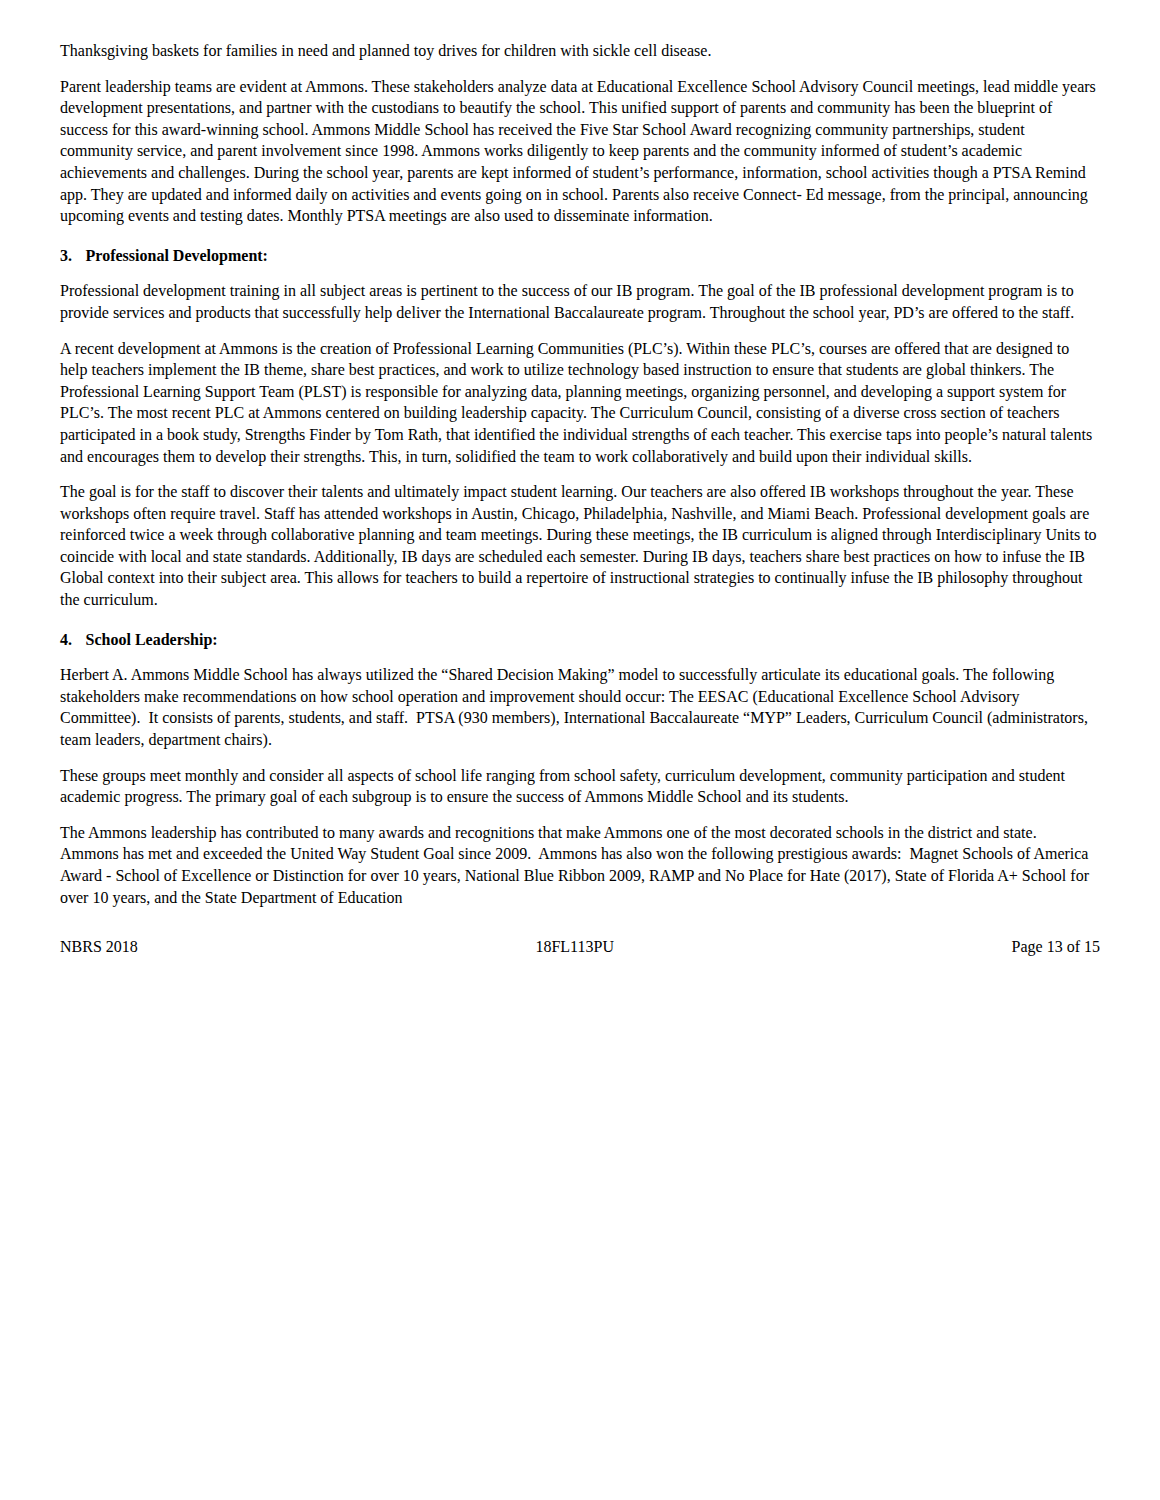Thanksgiving baskets for families in need and planned toy drives for children with sickle cell disease.
Parent leadership teams are evident at Ammons. These stakeholders analyze data at Educational Excellence School Advisory Council meetings, lead middle years development presentations, and partner with the custodians to beautify the school. This unified support of parents and community has been the blueprint of success for this award-winning school. Ammons Middle School has received the Five Star School Award recognizing community partnerships, student community service, and parent involvement since 1998. Ammons works diligently to keep parents and the community informed of student’s academic achievements and challenges. During the school year, parents are kept informed of student’s performance, information, school activities though a PTSA Remind app. They are updated and informed daily on activities and events going on in school. Parents also receive Connect- Ed message, from the principal, announcing upcoming events and testing dates. Monthly PTSA meetings are also used to disseminate information.
3. Professional Development:
Professional development training in all subject areas is pertinent to the success of our IB program. The goal of the IB professional development program is to provide services and products that successfully help deliver the International Baccalaureate program. Throughout the school year, PD’s are offered to the staff.
A recent development at Ammons is the creation of Professional Learning Communities (PLC’s). Within these PLC’s, courses are offered that are designed to help teachers implement the IB theme, share best practices, and work to utilize technology based instruction to ensure that students are global thinkers. The Professional Learning Support Team (PLST) is responsible for analyzing data, planning meetings, organizing personnel, and developing a support system for PLC’s. The most recent PLC at Ammons centered on building leadership capacity. The Curriculum Council, consisting of a diverse cross section of teachers participated in a book study, Strengths Finder by Tom Rath, that identified the individual strengths of each teacher. This exercise taps into people’s natural talents and encourages them to develop their strengths. This, in turn, solidified the team to work collaboratively and build upon their individual skills.
The goal is for the staff to discover their talents and ultimately impact student learning. Our teachers are also offered IB workshops throughout the year. These workshops often require travel. Staff has attended workshops in Austin, Chicago, Philadelphia, Nashville, and Miami Beach. Professional development goals are reinforced twice a week through collaborative planning and team meetings. During these meetings, the IB curriculum is aligned through Interdisciplinary Units to coincide with local and state standards. Additionally, IB days are scheduled each semester. During IB days, teachers share best practices on how to infuse the IB Global context into their subject area. This allows for teachers to build a repertoire of instructional strategies to continually infuse the IB philosophy throughout the curriculum.
4. School Leadership:
Herbert A. Ammons Middle School has always utilized the “Shared Decision Making” model to successfully articulate its educational goals. The following stakeholders make recommendations on how school operation and improvement should occur: The EESAC (Educational Excellence School Advisory Committee). It consists of parents, students, and staff. PTSA (930 members), International Baccalaureate “MYP” Leaders, Curriculum Council (administrators, team leaders, department chairs).
These groups meet monthly and consider all aspects of school life ranging from school safety, curriculum development, community participation and student academic progress. The primary goal of each subgroup is to ensure the success of Ammons Middle School and its students.
The Ammons leadership has contributed to many awards and recognitions that make Ammons one of the most decorated schools in the district and state. Ammons has met and exceeded the United Way Student Goal since 2009. Ammons has also won the following prestigious awards: Magnet Schools of America Award - School of Excellence or Distinction for over 10 years, National Blue Ribbon 2009, RAMP and No Place for Hate (2017), State of Florida A+ School for over 10 years, and the State Department of Education
NBRS 2018
18FL113PU
Page 13 of 15